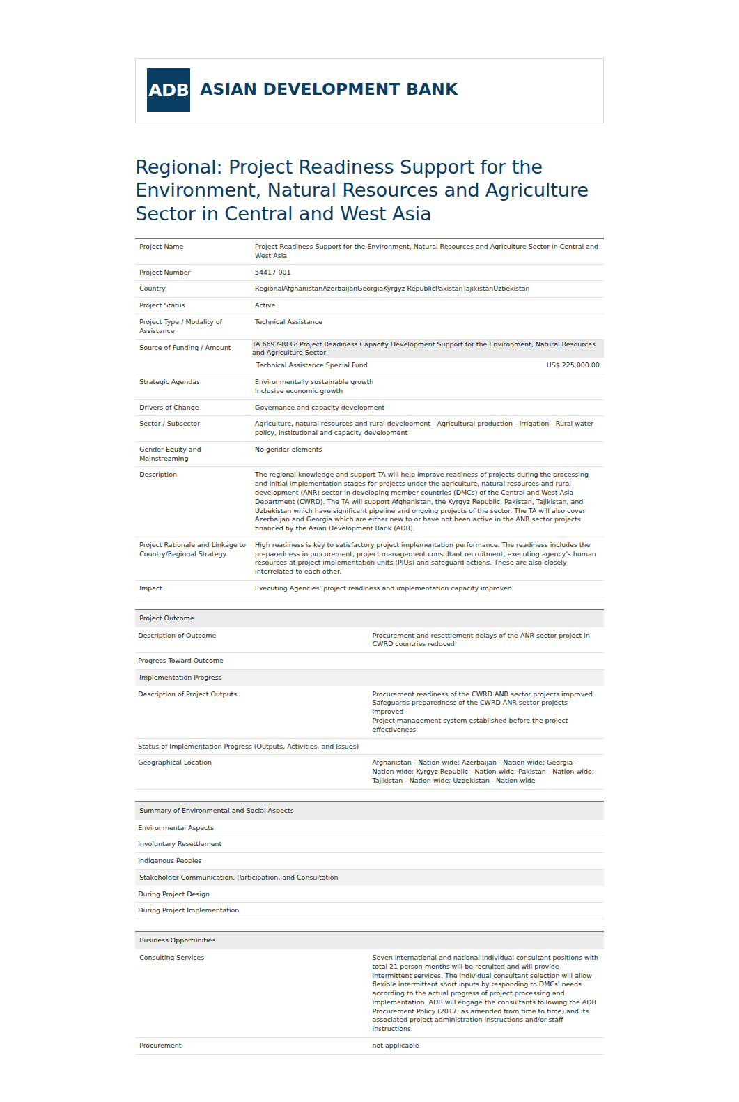ADB
ASIAN DEVELOPMENT BANK
Regional: Project Readiness Support for the
Environment, Natural Resources and Agriculture
Sector in Central and West Asia
| Project Name | Project Readiness Support for the Environment, Natural Resources and Agriculture Sector in Central and West Asia |
| Project Number | 54417-001 |
| Country | RegionalAfghanistanAzerbaijanGeorgiaKyrgyz RepublicPakistanTajikistanUzbekistan |
| Project Status | Active |
| Project Type / Modality of Assistance | Technical Assistance |
| Source of Funding / Amount | / TA 6697-REG: Project Readiness Capacity Development Support for the Environment, Natural Resources and Agriculture Sector / / Technical Assistance Special Fund / US$ 225,000.00 / |
| Strategic Agendas | Environmentally sustainable growth Inclusive economic growth |
| Drivers of Change | Governance and capacity development |
| Sector / Subsector | Agriculture, natural resources and rural development - Agricultural production - Irrigation - Rural water policy, institutional and capacity development |
| Gender Equity and Mainstreaming | No gender elements |
| Description | The regional knowledge and support TA will help improve readiness of projects during the processing and initial implementation stages for projects under the agriculture, natural resources and rural development (ANR) sector in developing member countries (DMCs) of the Central and West Asia Department (CWRD). The TA will support Afghanistan, the Kyrgyz Republic, Pakistan, Tajikistan, and Uzbekistan which have significant pipeline and ongoing projects of the sector. The TA will also cover Azerbaijan and Georgia which are either new to or have not been active in the ANR sector projects financed by the Asian Development Bank (ADB). |
| Project Rationale and Linkage to Country/Regional Strategy | High readiness is key to satisfactory project implementation performance. The readiness includes the preparedness in procurement, project management consultant recruitment, executing agency's human resources at project implementation units (PIUs) and safeguard actions. These are also closely interrelated to each other. |
| Impact | Executing Agencies' project readiness and implementation capacity improved |
| Project Outcome |
| Description of Outcome | Procurement and resettlement delays of the ANR sector project in CWRD countries reduced |
| Progress Toward Outcome | |
| Implementation Progress |
| Description of Project Outputs | Procurement readiness of the CWRD ANR sector projects improved Safeguards preparedness of the CWRD ANR sector projects improved Project management system established before the project effectiveness |
| Status of Implementation Progress (Outputs, Activities, and Issues) |
| Geographical Location | Afghanistan - Nation-wide; Azerbaijan - Nation-wide; Georgia - Nation-wide; Kyrgyz Republic - Nation-wide; Pakistan - Nation-wide; Tajikistan - Nation-wide; Uzbekistan - Nation-wide |
| Summary of Environmental and Social Aspects |
| Environmental Aspects |
| Involuntary Resettlement |
| Indigenous Peoples |
| Stakeholder Communication, Participation, and Consultation |
| During Project Design |
| During Project Implementation |
| Business Opportunities |
| Consulting Services | Seven international and national individual consultant positions with total 21 person-months will be recruited and will provide intermittent services. The individual consultant selection will allow flexible intermittent short inputs by responding to DMCs' needs according to the actual progress of project processing and implementation. ADB will engage the consultants following the ADB Procurement Policy (2017, as amended from time to time) and its associated project administration instructions and/or staff instructions. |
| Procurement | not applicable |